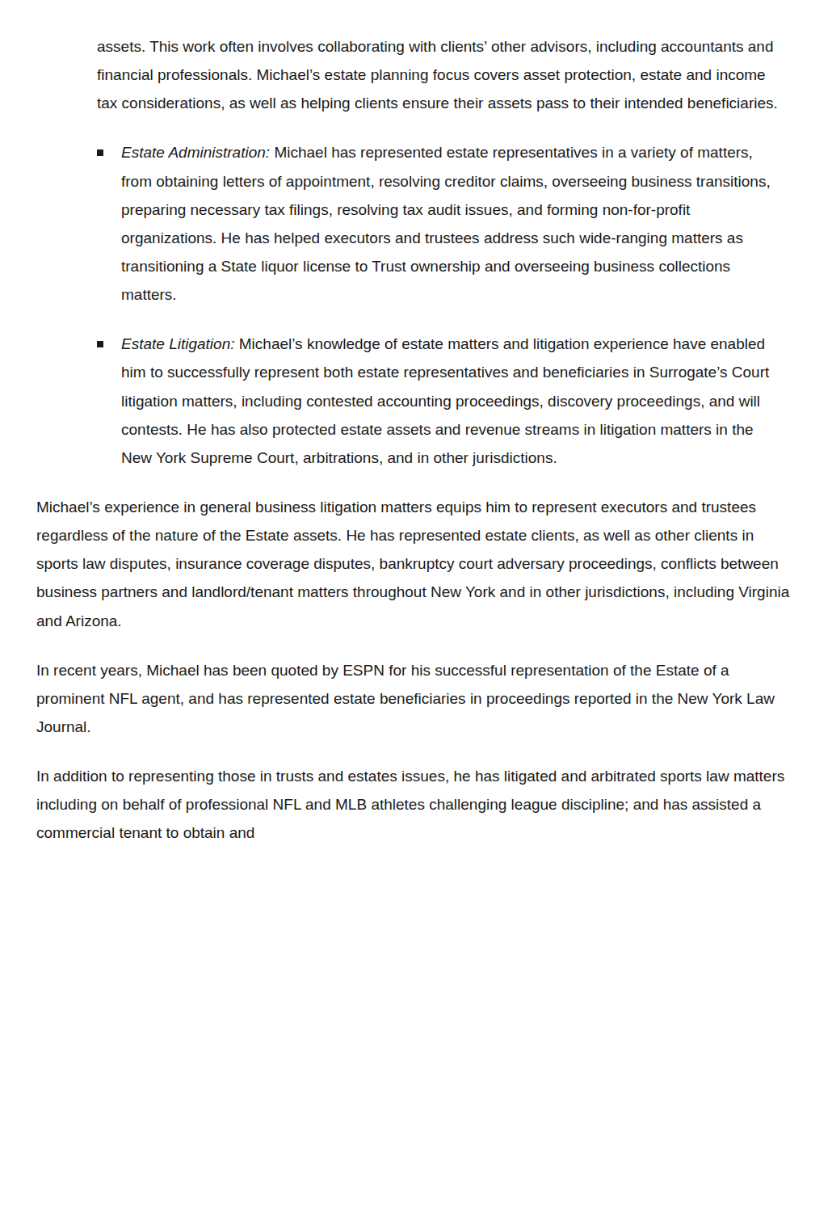assets. This work often involves collaborating with clients’ other advisors, including accountants and financial professionals. Michael’s estate planning focus covers asset protection, estate and income tax considerations, as well as helping clients ensure their assets pass to their intended beneficiaries.
Estate Administration: Michael has represented estate representatives in a variety of matters, from obtaining letters of appointment, resolving creditor claims, overseeing business transitions, preparing necessary tax filings, resolving tax audit issues, and forming non-for-profit organizations. He has helped executors and trustees address such wide-ranging matters as transitioning a State liquor license to Trust ownership and overseeing business collections matters.
Estate Litigation: Michael’s knowledge of estate matters and litigation experience have enabled him to successfully represent both estate representatives and beneficiaries in Surrogate’s Court litigation matters, including contested accounting proceedings, discovery proceedings, and will contests. He has also protected estate assets and revenue streams in litigation matters in the New York Supreme Court, arbitrations, and in other jurisdictions.
Michael’s experience in general business litigation matters equips him to represent executors and trustees regardless of the nature of the Estate assets. He has represented estate clients, as well as other clients in sports law disputes, insurance coverage disputes, bankruptcy court adversary proceedings, conflicts between business partners and landlord/tenant matters throughout New York and in other jurisdictions, including Virginia and Arizona.
In recent years, Michael has been quoted by ESPN for his successful representation of the Estate of a prominent NFL agent, and has represented estate beneficiaries in proceedings reported in the New York Law Journal.
In addition to representing those in trusts and estates issues, he has litigated and arbitrated sports law matters including on behalf of professional NFL and MLB athletes challenging league discipline; and has assisted a commercial tenant to obtain and